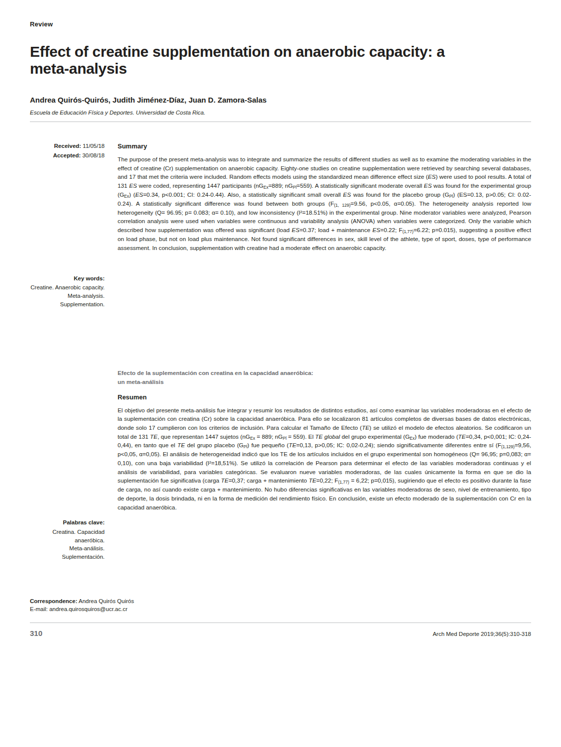Review
Effect of creatine supplementation on anaerobic capacity: a
meta-analysis
Andrea Quirós-Quirós, Judith Jiménez-Díaz, Juan D. Zamora-Salas
Escuela de Educación Física y Deportes. Universidad de Costa Rica.
Received: 11/05/18
Accepted: 30/08/18
Key words:
Creatine. Anaerobic capacity.
Meta-analysis. Supplementation.
Summary
The purpose of the present meta-analysis was to integrate and summarize the results of different studies as well as to examine the moderating variables in the effect of creatine (Cr) supplementation on anaerobic capacity. Eighty-one studies on creatine supplementation were retrieved by searching several databases, and 17 that met the criteria were included. Random effects models using the standardized mean difference effect size (ES) were used to pool results. A total of 131 ES were coded, representing 1447 participants (nGEx=889; nGPl=559). A statistically significant moderate overall ES was found for the experimental group (GEx) (ES=0.34, p<0.001; CI: 0.24-0.44). Also, a statistically significant small overall ES was found for the placebo group (GPl) (ES=0.13, p>0.05; CI: 0.02-0.24). A statistically significant difference was found between both groups (F(1, 129)=9.56, p<0.05, α=0.05). The heterogeneity analysis reported low heterogeneity (Q= 96.95; p= 0.083; α= 0.10), and low inconsistency (I²=18.51%) in the experimental group. Nine moderator variables were analyzed, Pearson correlation analysis were used when variables were continuous and variability analysis (ANOVA) when variables were categorized. Only the variable which described how supplementation was offered was significant (load ES=0.37; load + maintenance ES=0.22; F(1,77)=6.22; p=0.015), suggesting a positive effect on load phase, but not on load plus maintenance. Not found significant differences in sex, skill level of the athlete, type of sport, doses, type of performance assessment. In conclusion, supplementation with creatine had a moderate effect on anaerobic capacity.
Palabras clave:
Creatina. Capacidad anaeróbica.
Meta-análisis. Suplementación.
Efecto de la suplementación con creatina en la capacidad anaeróbica:
un meta-análisis
Resumen
El objetivo del presente meta-análisis fue integrar y resumir los resultados de distintos estudios, así como examinar las variables moderadoras en el efecto de la suplementación con creatina (Cr) sobre la capacidad anaeróbica. Para ello se localizaron 81 artículos completos de diversas bases de datos electrónicas, donde solo 17 cumplieron con los criterios de inclusión. Para calcular el Tamaño de Efecto (TE) se utilizó el modelo de efectos aleatorios. Se codificaron un total de 131 TE, que representan 1447 sujetos (nGEx = 889; nGPl = 559). El TE global del grupo experimental (GEx) fue moderado (TE=0,34, p<0,001; IC: 0,24-0,44), en tanto que el TE del grupo placebo (GPl) fue pequeño (TE=0,13, p>0,05; IC: 0,02-0,24); siendo significativamente diferentes entre sí (F(1,129)=9,56, p<0,05, α=0,05). El análisis de heterogeneidad indicó que los TE de los artículos incluidos en el grupo experimental son homogéneos (Q= 96,95; p=0,083; α= 0,10), con una baja variabilidad (I²=18,51%). Se utilizó la correlación de Pearson para determinar el efecto de las variables moderadoras continuas y el análisis de variabilidad, para variables categóricas. Se evaluaron nueve variables moderadoras, de las cuales únicamente la forma en que se dio la suplementación fue significativa (carga TE=0,37; carga + mantenimiento TE=0,22; F(1,77) = 6,22; p=0,015), sugiriendo que el efecto es positivo durante la fase de carga, no así cuando existe carga + mantenimiento. No hubo diferencias significativas en las variables moderadoras de sexo, nivel de entrenamiento, tipo de deporte, la dosis brindada, ni en la forma de medición del rendimiento físico. En conclusión, existe un efecto moderado de la suplementación con Cr en la capacidad anaeróbica.
Correspondence: Andrea Quirós Quirós
E-mail: andrea.quirosquiros@ucr.ac.cr
310 Arch Med Deporte 2019;36(5):310-318